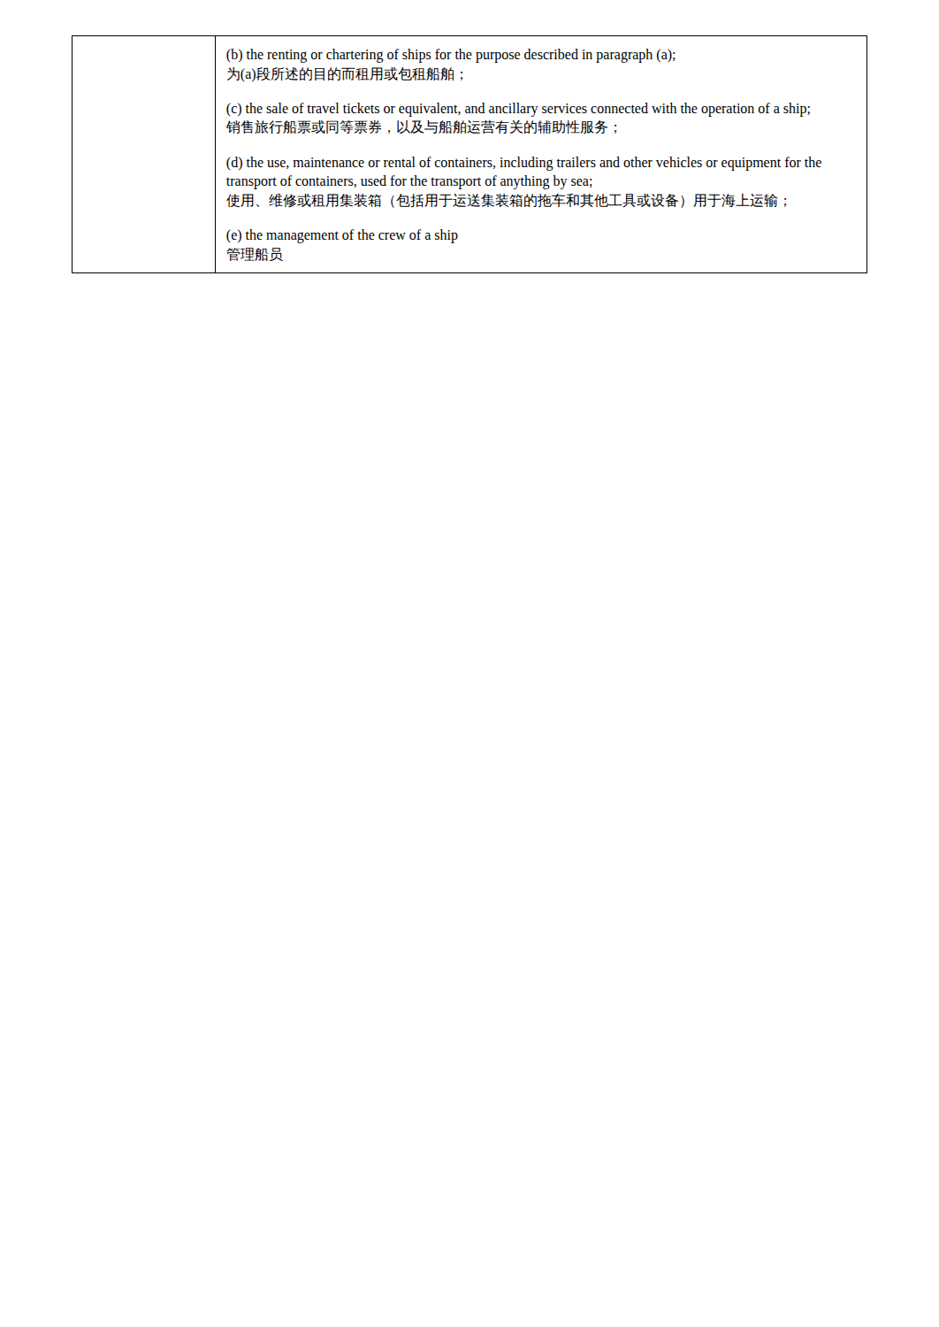| | (b) the renting or chartering of ships for the purpose described in paragraph (a); 为(a)段所述的目的而租用或包租船舶； (c) the sale of travel tickets or equivalent, and ancillary services connected with the operation of a ship; 销售旅行船票或同等票券，以及与船舶运营有关的辅助性服务； (d) the use, maintenance or rental of containers, including trailers and other vehicles or equipment for the transport of containers, used for the transport of anything by sea; 使用、维修或租用集装箱（包括用于运送集装箱的拖车和其他工具或设备）用于海上运输； (e) the management of the crew of a ship 管理船员 |